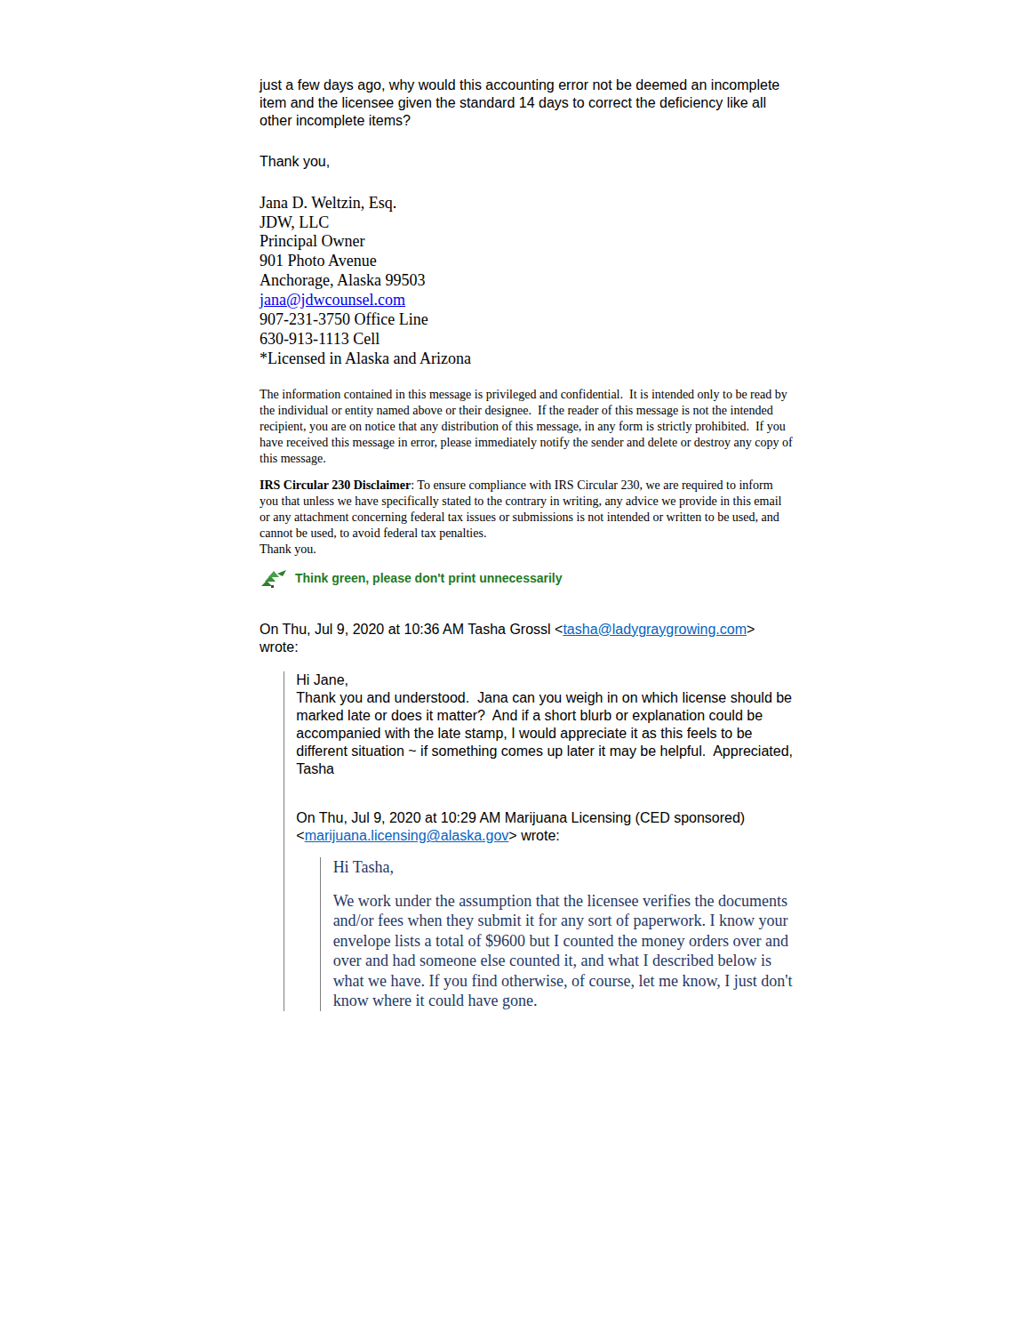just a few days ago, why would this accounting error not be deemed an incomplete item and the licensee given the standard 14 days to correct the deficiency like all other incomplete items?
Thank you,
Jana D. Weltzin, Esq.
JDW, LLC
Principal Owner
901 Photo Avenue
Anchorage, Alaska 99503
jana@jdwcounsel.com
907-231-3750 Office Line
630-913-1113 Cell
*Licensed in Alaska and Arizona
The information contained in this message is privileged and confidential. It is intended only to be read by the individual or entity named above or their designee. If the reader of this message is not the intended recipient, you are on notice that any distribution of this message, in any form is strictly prohibited. If you have received this message in error, please immediately notify the sender and delete or destroy any copy of this message.
IRS Circular 230 Disclaimer: To ensure compliance with IRS Circular 230, we are required to inform you that unless we have specifically stated to the contrary in writing, any advice we provide in this email or any attachment concerning federal tax issues or submissions is not intended or written to be used, and cannot be used, to avoid federal tax penalties.
Thank you.
Think green, please don't print unnecessarily
On Thu, Jul 9, 2020 at 10:36 AM Tasha Grossl <tasha@ladygraygrowing.com> wrote:
Hi Jane,
Thank you and understood. Jana can you weigh in on which license should be marked late or does it matter? And if a short blurb or explanation could be accompanied with the late stamp, I would appreciate it as this feels to be different situation ~ if something comes up later it may be helpful. Appreciated, Tasha
On Thu, Jul 9, 2020 at 10:29 AM Marijuana Licensing (CED sponsored) <marijuana.licensing@alaska.gov> wrote:
Hi Tasha,
We work under the assumption that the licensee verifies the documents and/or fees when they submit it for any sort of paperwork. I know your envelope lists a total of $9600 but I counted the money orders over and over and had someone else counted it, and what I described below is what we have. If you find otherwise, of course, let me know, I just don't know where it could have gone.